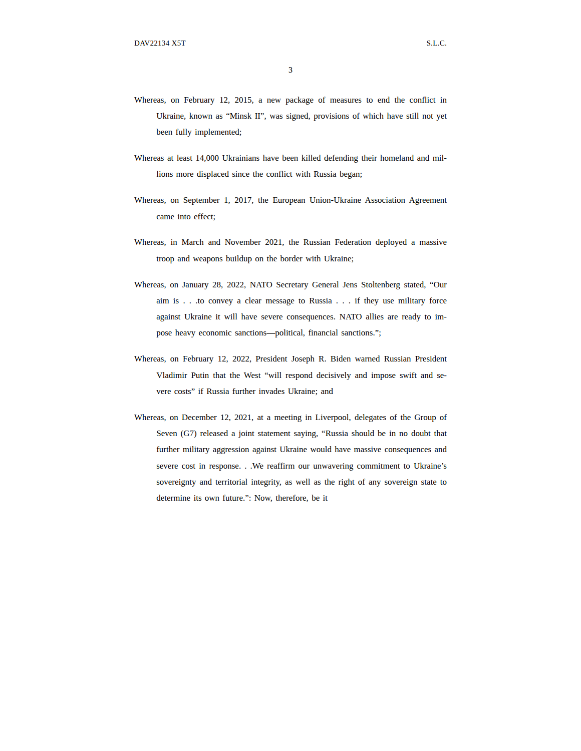DAV22134 X5T S.L.C.
3
Whereas, on February 12, 2015, a new package of measures to end the conflict in Ukraine, known as “Minsk II”, was signed, provisions of which have still not yet been fully implemented;
Whereas at least 14,000 Ukrainians have been killed defending their homeland and millions more displaced since the conflict with Russia began;
Whereas, on September 1, 2017, the European Union-Ukraine Association Agreement came into effect;
Whereas, in March and November 2021, the Russian Federation deployed a massive troop and weapons buildup on the border with Ukraine;
Whereas, on January 28, 2022, NATO Secretary General Jens Stoltenberg stated, “Our aim is . . .to convey a clear message to Russia . . . if they use military force against Ukraine it will have severe consequences. NATO allies are ready to impose heavy economic sanctions—political, financial sanctions.”;
Whereas, on February 12, 2022, President Joseph R. Biden warned Russian President Vladimir Putin that the West “will respond decisively and impose swift and severe costs” if Russia further invades Ukraine; and
Whereas, on December 12, 2021, at a meeting in Liverpool, delegates of the Group of Seven (G7) released a joint statement saying, “Russia should be in no doubt that further military aggression against Ukraine would have massive consequences and severe cost in response. . .We reaffirm our unwavering commitment to Ukraine’s sovereignty and territorial integrity, as well as the right of any sovereign state to determine its own future.”: Now, therefore, be it